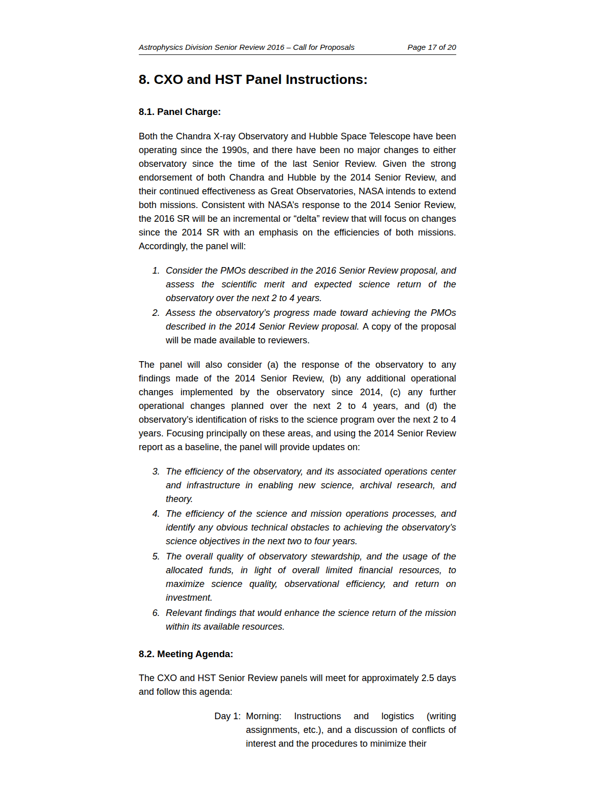Astrophysics Division Senior Review 2016 – Call for Proposals Page 17 of 20
8. CXO and HST Panel Instructions:
8.1. Panel Charge:
Both the Chandra X-ray Observatory and Hubble Space Telescope have been operating since the 1990s, and there have been no major changes to either observatory since the time of the last Senior Review. Given the strong endorsement of both Chandra and Hubble by the 2014 Senior Review, and their continued effectiveness as Great Observatories, NASA intends to extend both missions. Consistent with NASA’s response to the 2014 Senior Review, the 2016 SR will be an incremental or “delta” review that will focus on changes since the 2014 SR with an emphasis on the efficiencies of both missions. Accordingly, the panel will:
Consider the PMOs described in the 2016 Senior Review proposal, and assess the scientific merit and expected science return of the observatory over the next 2 to 4 years.
Assess the observatory’s progress made toward achieving the PMOs described in the 2014 Senior Review proposal. A copy of the proposal will be made available to reviewers.
The panel will also consider (a) the response of the observatory to any findings made of the 2014 Senior Review, (b) any additional operational changes implemented by the observatory since 2014, (c) any further operational changes planned over the next 2 to 4 years, and (d) the observatory’s identification of risks to the science program over the next 2 to 4 years. Focusing principally on these areas, and using the 2014 Senior Review report as a baseline, the panel will provide updates on:
The efficiency of the observatory, and its associated operations center and infrastructure in enabling new science, archival research, and theory.
The efficiency of the science and mission operations processes, and identify any obvious technical obstacles to achieving the observatory’s science objectives in the next two to four years.
The overall quality of observatory stewardship, and the usage of the allocated funds, in light of overall limited financial resources, to maximize science quality, observational efficiency, and return on investment.
Relevant findings that would enhance the science return of the mission within its available resources.
8.2. Meeting Agenda:
The CXO and HST Senior Review panels will meet for approximately 2.5 days and follow this agenda:
Day 1: Morning: Instructions and logistics (writing assignments, etc.), and a discussion of conflicts of interest and the procedures to minimize their